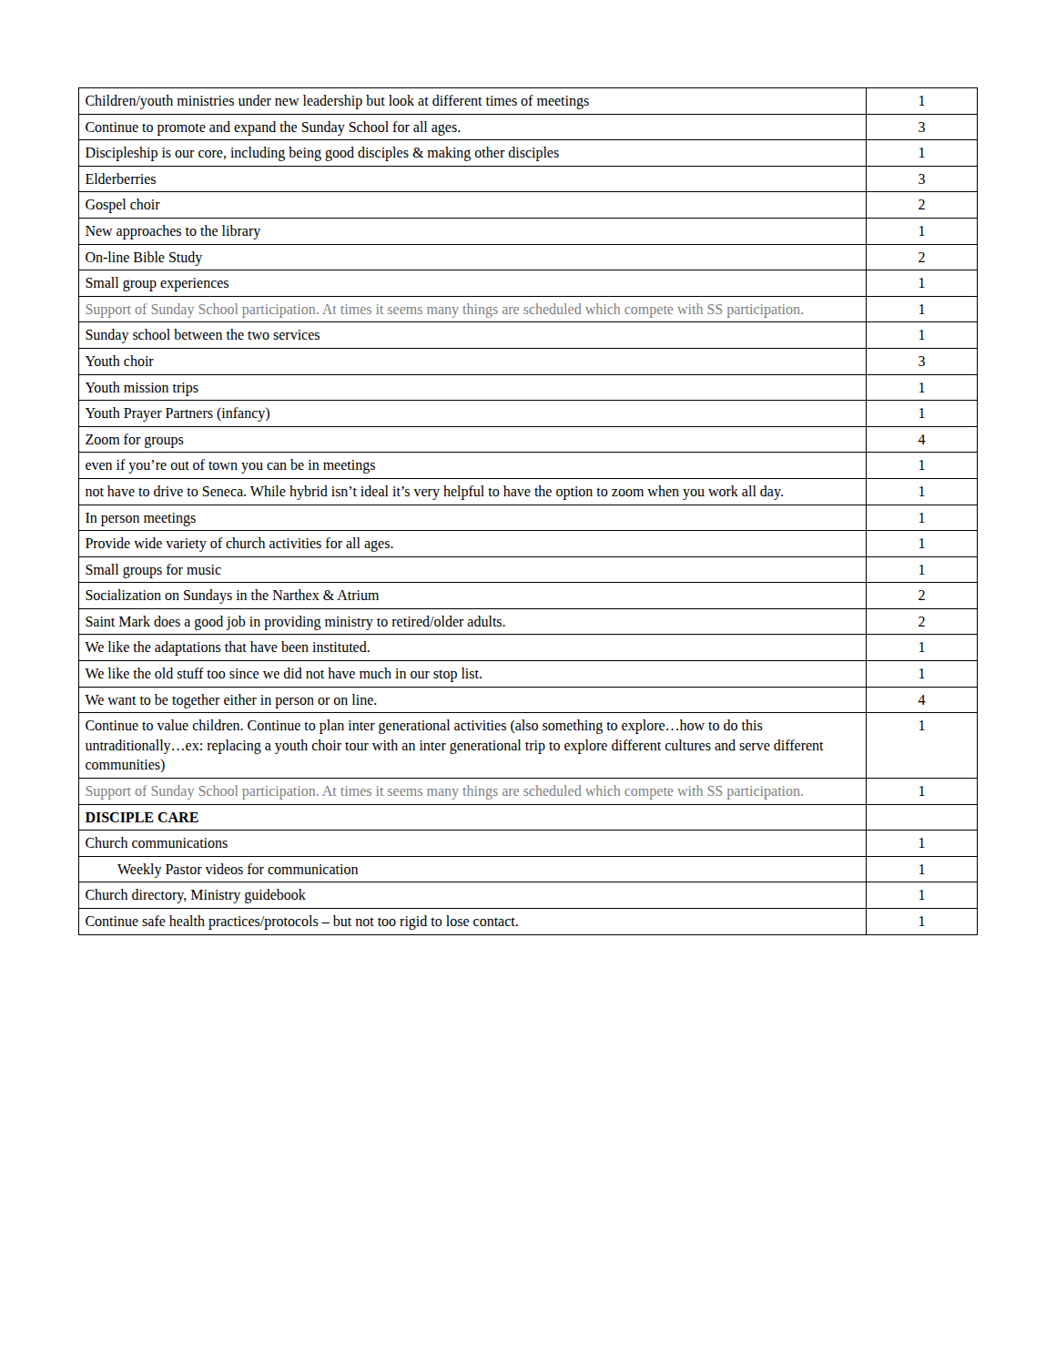| Children/youth ministries under new leadership but look at different times of meetings | 1 |
| Continue to promote and expand the Sunday School for all ages. | 3 |
| Discipleship is our core, including being good disciples & making other disciples | 1 |
| Elderberries | 3 |
| Gospel choir | 2 |
| New approaches to the library | 1 |
| On-line Bible Study | 2 |
| Small group experiences | 1 |
| Support of Sunday School participation. At times it seems many things are scheduled which compete with SS participation. | 1 |
| Sunday school between the two services | 1 |
| Youth choir | 3 |
| Youth mission trips | 1 |
| Youth Prayer Partners (infancy) | 1 |
| Zoom for groups | 4 |
| even if you’re out of town you can be in meetings | 1 |
| not have to drive to Seneca. While hybrid isn’t ideal it’s very helpful to have the option to zoom when you work all day. | 1 |
| In person meetings | 1 |
| Provide wide variety of church activities for all ages. | 1 |
| Small groups for music | 1 |
| Socialization on Sundays in the Narthex & Atrium | 2 |
| Saint Mark does a good job in providing ministry to retired/older adults. | 2 |
| We like the adaptations that have been instituted. | 1 |
| We like the old stuff too since we did not have much in our stop list. | 1 |
| We want to be together either in person or on line. | 4 |
| Continue to value children. Continue to plan inter generational activities (also something to explore…how to do this untraditionally…ex: replacing a youth choir tour with an inter generational trip to explore different cultures and serve different communities) | 1 |
| Support of Sunday School participation. At times it seems many things are scheduled which compete with SS participation. | 1 |
| DISCIPLE CARE | |
| Church communications | 1 |
| Weekly Pastor videos for communication | 1 |
| Church directory, Ministry guidebook | 1 |
| Continue safe health practices/protocols – but not too rigid to lose contact. | 1 |